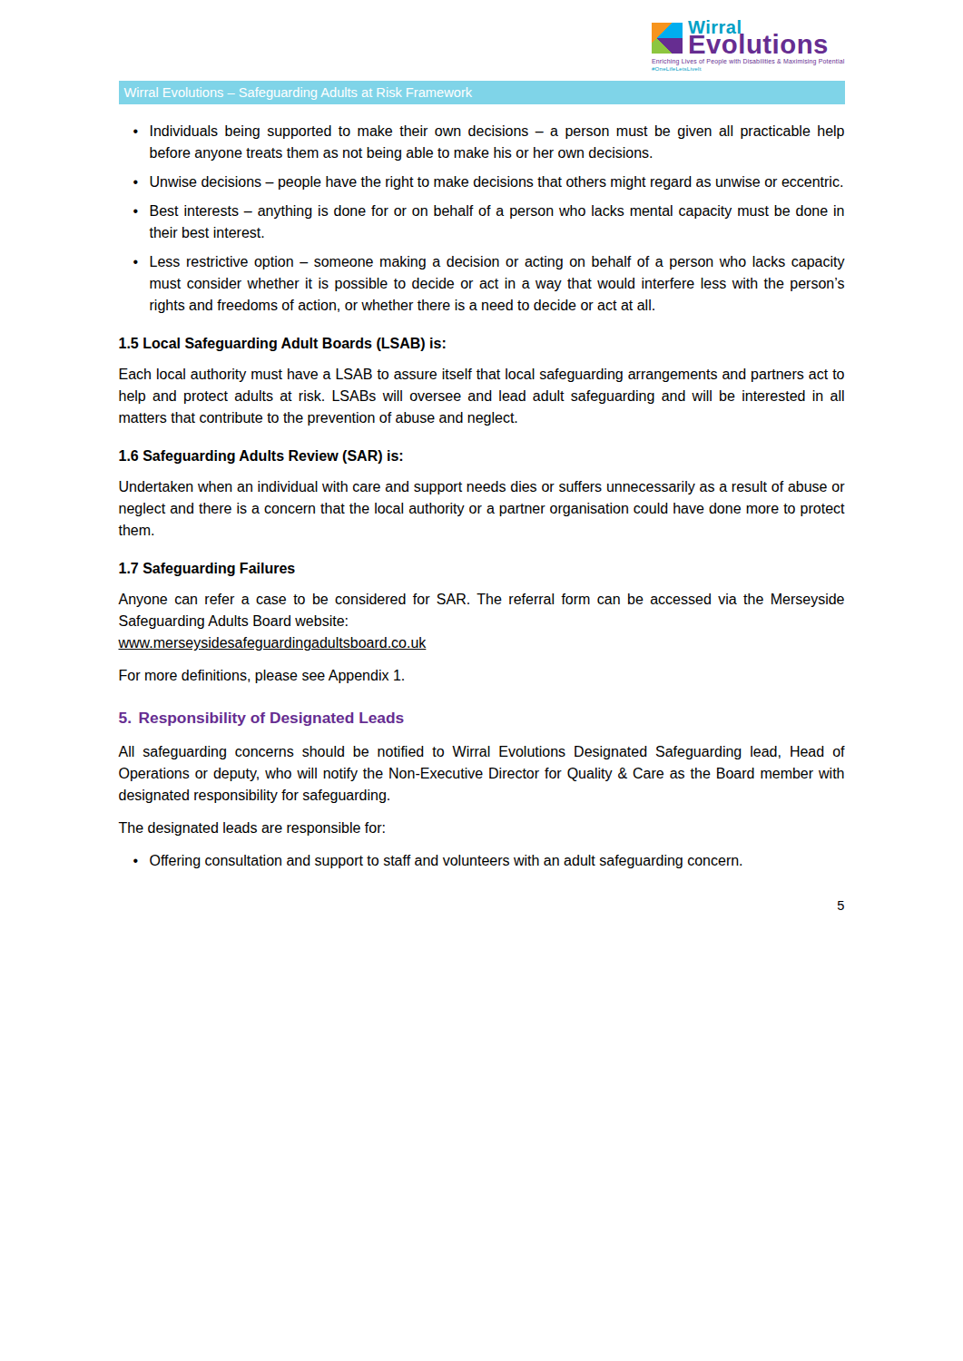Wirral Evolutions
Enriching Lives of People with Disabilities & Maximising Potential #OneLifeLetsLiveIt
Wirral Evolutions – Safeguarding Adults at Risk Framework
Individuals being supported to make their own decisions – a person must be given all practicable help before anyone treats them as not being able to make his or her own decisions.
Unwise decisions – people have the right to make decisions that others might regard as unwise or eccentric.
Best interests – anything is done for or on behalf of a person who lacks mental capacity must be done in their best interest.
Less restrictive option – someone making a decision or acting on behalf of a person who lacks capacity must consider whether it is possible to decide or act in a way that would interfere less with the person’s rights and freedoms of action, or whether there is a need to decide or act at all.
1.5 Local Safeguarding Adult Boards (LSAB) is:
Each local authority must have a LSAB to assure itself that local safeguarding arrangements and partners act to help and protect adults at risk. LSABs will oversee and lead adult safeguarding and will be interested in all matters that contribute to the prevention of abuse and neglect.
1.6 Safeguarding Adults Review (SAR) is:
Undertaken when an individual with care and support needs dies or suffers unnecessarily as a result of abuse or neglect and there is a concern that the local authority or a partner organisation could have done more to protect them.
1.7 Safeguarding Failures
Anyone can refer a case to be considered for SAR. The referral form can be accessed via the Merseyside Safeguarding Adults Board website:
www.merseysidesafeguardingadultsboard.co.uk
For more definitions, please see Appendix 1.
5. Responsibility of Designated Leads
All safeguarding concerns should be notified to Wirral Evolutions Designated Safeguarding lead, Head of Operations or deputy, who will notify the Non-Executive Director for Quality & Care as the Board member with designated responsibility for safeguarding.
The designated leads are responsible for:
Offering consultation and support to staff and volunteers with an adult safeguarding concern.
5